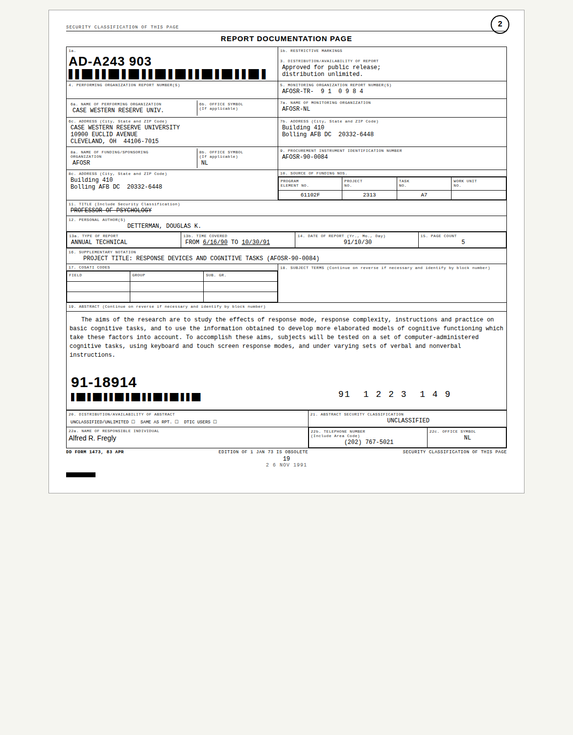2
SECURITY CLASSIFICATION OF THIS PAGE
REPORT DOCUMENTATION PAGE
| 1a. AD-A243 903 ▌▌█▌▌▌█▌▌█▌▌▌█▌▌█▌▌▌█▌▌█▌▌▌█▌▌ | 1b. RESTRICTIVE MARKINGS 3. DISTRIBUTION/AVAILABILITY OF REPORT Approved for public release; distribution unlimited. |
| 4. PERFORMING ORGANIZATION REPORT NUMBER(S) | 5. MONITORING ORGANIZATION REPORT NUMBER(S) AFOSR-TR- 9 1 0 9 8 4 |
| / 6a. NAME OF PERFORMING ORGANIZATION CASE WESTERN RESERVE UNIV. / 6b. OFFICE SYMBOL (If applicable) / | 7a. NAME OF MONITORING ORGANIZATION AFOSR-NL |
| 6c. ADDRESS (City, State and ZIP Code) CASE WESTERN RESERVE UNIVERSITY 10900 EUCLID AVENUE CLEVELAND, OH 44106-7015 | 7b. ADDRESS (City, State and ZIP Code) Building 410 Bolling AFB DC 20332-6448 |
| / 8a. NAME OF FUNDING/SPONSORING ORGANIZATION AFOSR / 8b. OFFICE SYMBOL (If applicable) NL / | 9. PROCUREMENT INSTRUMENT IDENTIFICATION NUMBER AFOSR-90-0084 |
| 8c. ADDRESS (City, State and ZIP Code) Building 410 Bolling AFB DC 20332-6448 | 10. SOURCE OF FUNDING NOS. / PROGRAM ELEMENT NO. / PROJECT NO. / TASK NO. / WORK UNIT NO. / / 61102F / 2313 / A7 / / |
| 11. TITLE (Include Security Classification) PROFESSOR OF PSYCHOLOGY |
| 12. PERSONAL AUTHOR(S) DETTERMAN, DOUGLAS K. |
| / 13a. TYPE OF REPORT ANNUAL TECHNICAL / 13b. TIME COVERED FROM 6/16/90 TO 10/30/91 / 14. DATE OF REPORT (Yr., Mo., Day) 91/10/30 / 15. PAGE COUNT 5 / |
| 16. SUPPLEMENTARY NOTATION PROJECT TITLE: RESPONSE DEVICES AND COGNITIVE TASKS (AFOSR-90-0084) |
| 17. COSATI CODES / FIELD / GROUP / SUB. GR. / | 18. SUBJECT TERMS (Continue on reverse if necessary and identify by block number) |
19. ABSTRACT (Continue on reverse if necessary and identify by block number)
The aims of the research are to study the effects of response mode, response complexity, instructions and practice on basic cognitive tasks, and to use the information obtained to develop more elaborated models of cognitive functioning which take these factors into account. To accomplish these aims, subjects will be tested on a set of computer-administered cognitive tasks, using keyboard and touch screen response modes, and under varying sets of verbal and nonverbal instructions.
| 91-18914 ▌█▌▌█▌▌▌█▌▌█▌▌▌█▌▌█▌▌▌█▌ | 91 1 2 2 3 1 4 9 |
| 20. DISTRIBUTION/AVAILABILITY OF ABSTRACT UNCLASSIFIED/UNLIMITED ☐ SAME AS RPT. ☐ DTIC USERS ☐ | 21. ABSTRACT SECURITY CLASSIFICATION UNCLASSIFIED |
| 22a. NAME OF RESPONSIBLE INDIVIDUAL Alfred R. Fregly | / 22b. TELEPHONE NUMBER (Include Area Code) (202) 767-5021 / 22c. OFFICE SYMBOL NL / |
DD FORM 1473, 83 APR EDITION OF 1 JAN 73 IS OBSOLETE SECURITY CLASSIFICATION OF THIS PAGE
19
2 6 NOV 1991